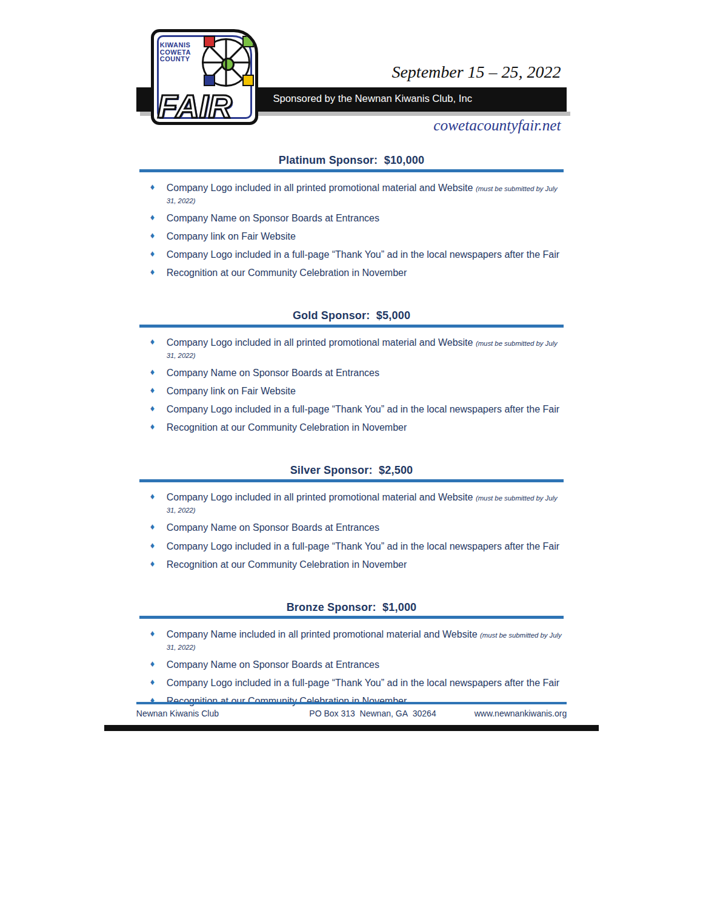KIWANIS COWETA COUNTY
FAIR
September 15 – 25, 2022
Sponsored by the Newnan Kiwanis Club, Inc
cowetacountyfair.net
Platinum Sponsor: $10,000
Company Logo included in all printed promotional material and Website (must be submitted by July 31, 2022)
Company Name on Sponsor Boards at Entrances
Company link on Fair Website
Company Logo included in a full-page “Thank You” ad in the local newspapers after the Fair
Recognition at our Community Celebration in November
Gold Sponsor: $5,000
Company Logo included in all printed promotional material and Website (must be submitted by July 31, 2022)
Company Name on Sponsor Boards at Entrances
Company link on Fair Website
Company Logo included in a full-page “Thank You” ad in the local newspapers after the Fair
Recognition at our Community Celebration in November
Silver Sponsor: $2,500
Company Logo included in all printed promotional material and Website (must be submitted by July 31, 2022)
Company Name on Sponsor Boards at Entrances
Company Logo included in a full-page “Thank You” ad in the local newspapers after the Fair
Recognition at our Community Celebration in November
Bronze Sponsor: $1,000
Company Name included in all printed promotional material and Website (must be submitted by July 31, 2022)
Company Name on Sponsor Boards at Entrances
Company Logo included in a full-page “Thank You” ad in the local newspapers after the Fair
Recognition at our Community Celebration in November
Newnan Kiwanis Club
PO Box 313 Newnan, GA 30264
www.newnankiwanis.org